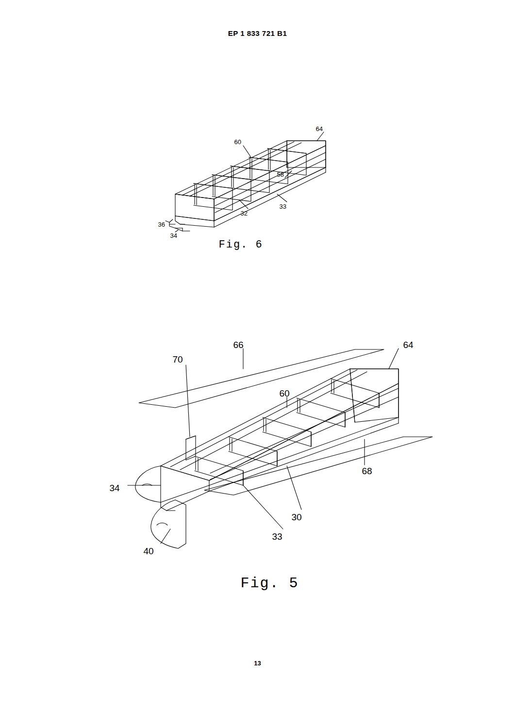EP 1 833 721 B1
Line art Reference numerals 64 60 58 33 32 36 34 66 64 70 60 68 34 30 33 40 Figure captions
Fig. 6
Fig. 5
13